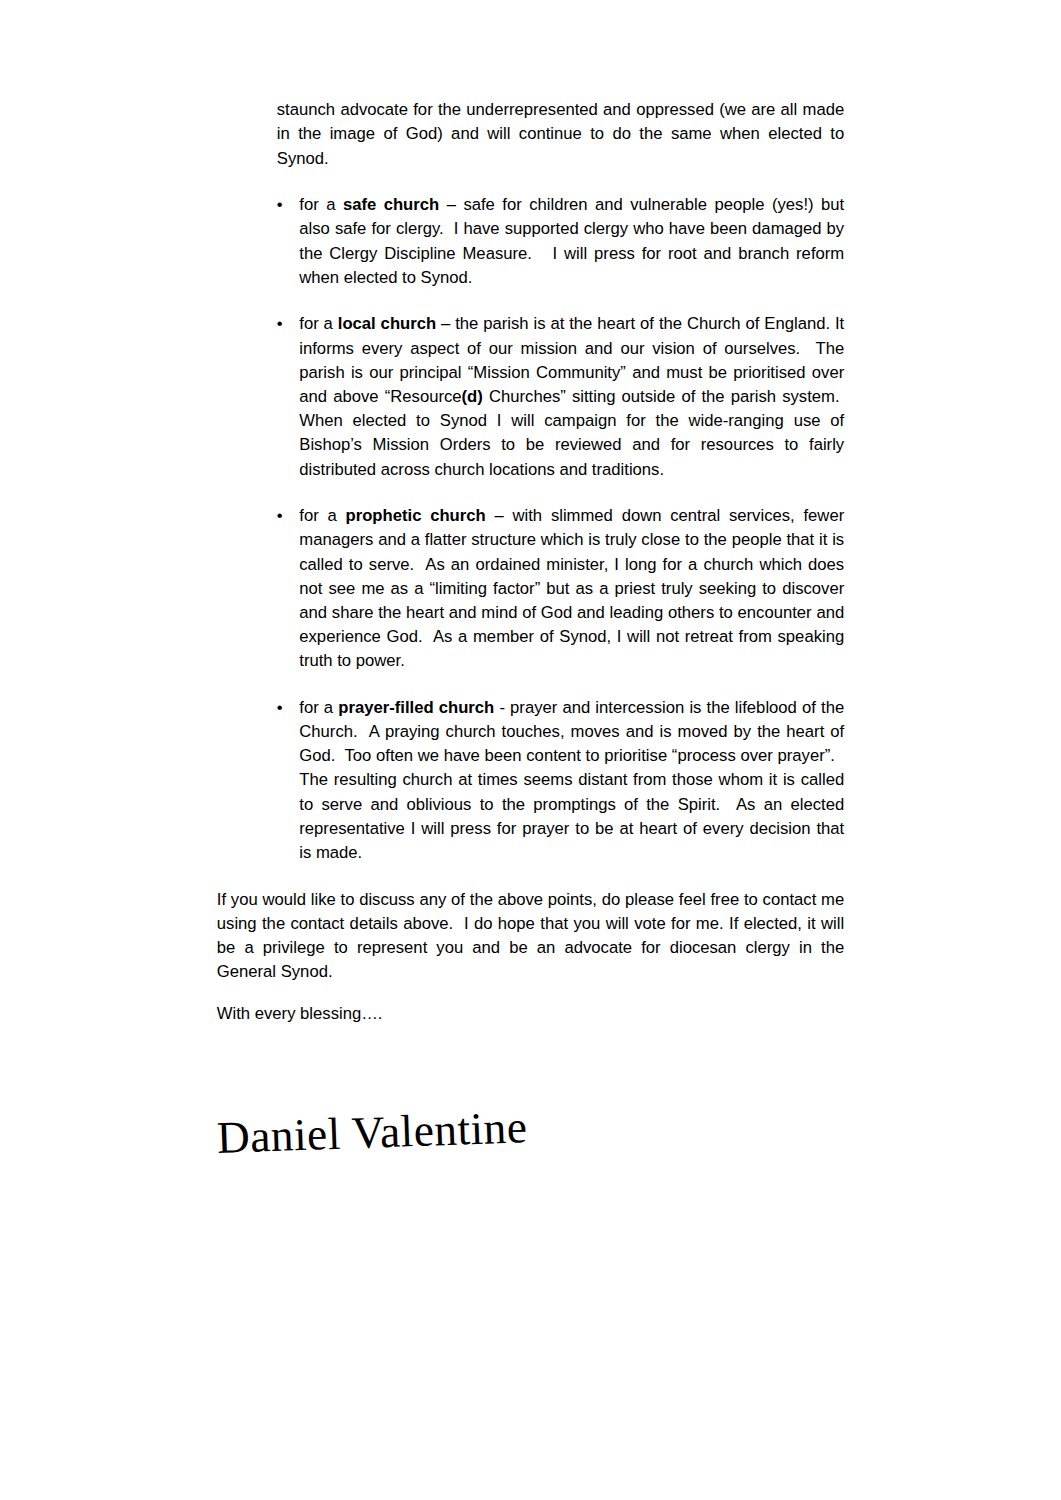staunch advocate for the underrepresented and oppressed (we are all made in the image of God) and will continue to do the same when elected to Synod.
for a safe church – safe for children and vulnerable people (yes!) but also safe for clergy. I have supported clergy who have been damaged by the Clergy Discipline Measure. I will press for root and branch reform when elected to Synod.
for a local church – the parish is at the heart of the Church of England. It informs every aspect of our mission and our vision of ourselves. The parish is our principal “Mission Community” and must be prioritised over and above “Resource(d) Churches” sitting outside of the parish system. When elected to Synod I will campaign for the wide-ranging use of Bishop’s Mission Orders to be reviewed and for resources to fairly distributed across church locations and traditions.
for a prophetic church – with slimmed down central services, fewer managers and a flatter structure which is truly close to the people that it is called to serve. As an ordained minister, I long for a church which does not see me as a “limiting factor” but as a priest truly seeking to discover and share the heart and mind of God and leading others to encounter and experience God. As a member of Synod, I will not retreat from speaking truth to power.
for a prayer-filled church - prayer and intercession is the lifeblood of the Church. A praying church touches, moves and is moved by the heart of God. Too often we have been content to prioritise “process over prayer”. The resulting church at times seems distant from those whom it is called to serve and oblivious to the promptings of the Spirit. As an elected representative I will press for prayer to be at heart of every decision that is made.
If you would like to discuss any of the above points, do please feel free to contact me using the contact details above. I do hope that you will vote for me. If elected, it will be a privilege to represent you and be an advocate for diocesan clergy in the General Synod.
With every blessing….
Daniel Valentine